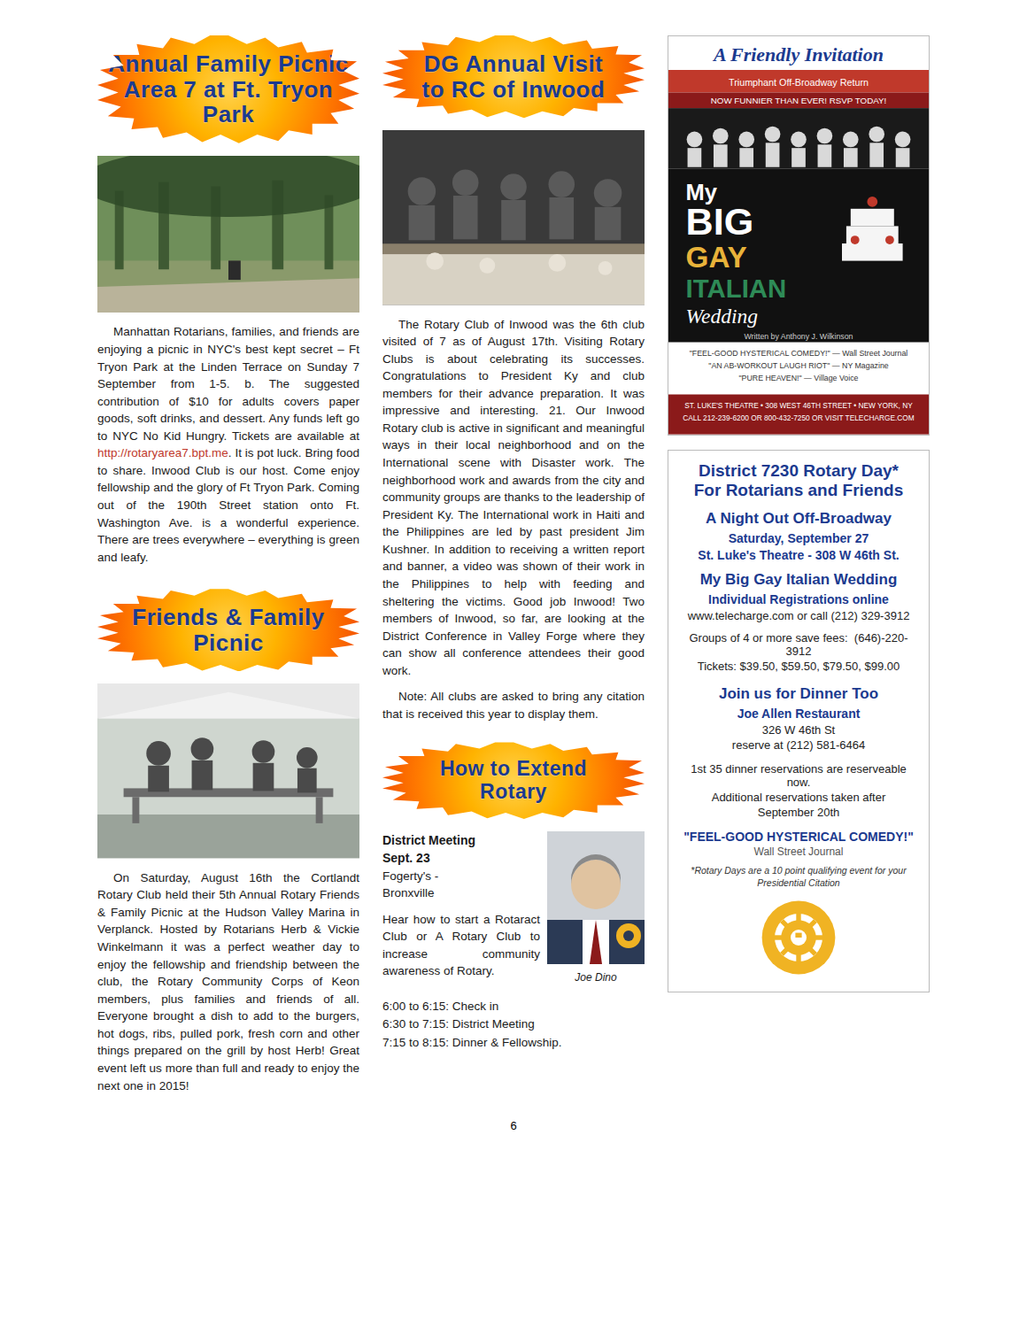Annual Family Picnic
Area 7 at Ft. Tryon Park
Manhattan Rotarians, families, and friends are enjoying a picnic in NYC's best kept secret – Ft Tryon Park at the Linden Terrace on Sunday 7 September from 1-5. b. The suggested contribution of $10 for adults covers paper goods, soft drinks, and dessert. Any funds left go to NYC No Kid Hungry. Tickets are available at http://rotaryarea7.bpt.me. It is pot luck. Bring food to share. Inwood Club is our host. Come enjoy fellowship and the glory of Ft Tryon Park. Coming out of the 190th Street station onto Ft. Washington Ave. is a wonderful experience. There are trees everywhere – everything is green and leafy.
Friends & Family
Picnic
On Saturday, August 16th the Cortlandt Rotary Club held their 5th Annual Rotary Friends & Family Picnic at the Hudson Valley Marina in Verplanck. Hosted by Rotarians Herb & Vickie Winkelmann it was a perfect weather day to enjoy the fellowship and friendship between the club, the Rotary Community Corps of Keon members, plus families and friends of all. Everyone brought a dish to add to the burgers, hot dogs, ribs, pulled pork, fresh corn and other things prepared on the grill by host Herb! Great event left us more than full and ready to enjoy the next one in 2015!
DG Annual Visit
to RC of Inwood
The Rotary Club of Inwood was the 6th club visited of 7 as of August 17th. Visiting Rotary Clubs is about celebrating its successes. Congratulations to President Ky and club members for their advance preparation. It was impressive and interesting. 21. Our Inwood Rotary club is active in significant and meaningful ways in their local neighborhood and on the International scene with Disaster work. The neighborhood work and awards from the city and community groups are thanks to the leadership of President Ky. The International work in Haiti and the Philippines are led by past president Jim Kushner. In addition to receiving a written report and banner, a video was shown of their work in the Philippines to help with feeding and sheltering the victims. Good job Inwood! Two members of Inwood, so far, are looking at the District Conference in Valley Forge where they can show all conference attendees their good work.
Note: All clubs are asked to bring any citation that is received this year to display them.
How to Extend
Rotary
District Meeting
Sept. 23
Fogerty's -
Bronxville
Hear how to start a Rotaract Club or A Rotary Club to increase community awareness of Rotary.
Joe Dino
6:00 to 6:15: Check in
6:30 to 7:15: District Meeting
7:15 to 8:15: Dinner & Fellowship.
A Friendly Invitation
Triumphant Off-Broadway Return NOW FUNNIER THAN EVER! RSVP TODAY! My BIG GAY ITALIAN Wedding Written by Anthony J. Wilkinson "FEEL-GOOD HYSTERICAL COMEDY!" — Wall Street Journal "AN AB-WORKOUT LAUGH RIOT" — NY Magazine "PURE HEAVEN!" — Village Voice ST. LUKE'S THEATRE • 308 WEST 46TH STREET • NEW YORK, NY CALL 212-239-6200 OR 800-432-7250 OR VISIT TELECHARGE.COM
District 7230 Rotary Day*
For Rotarians and Friends
A Night Out Off-Broadway
Saturday, September 27
St. Luke's Theatre - 308 W 46th St.
My Big Gay Italian Wedding
Individual Registrations online
www.telecharge.com or call (212) 329-3912
Groups of 4 or more save fees: (646)-220-3912
Tickets: $39.50, $59.50, $79.50, $99.00
Join us for Dinner Too
Joe Allen Restaurant
326 W 46th St
reserve at (212) 581-6464
1st 35 dinner reservations are reserveable now.
Additional reservations taken after
September 20th
"FEEL-GOOD HYSTERICAL COMEDY!"
Wall Street Journal
*Rotary Days are a 10 point qualifying event for your Presidential Citation
6